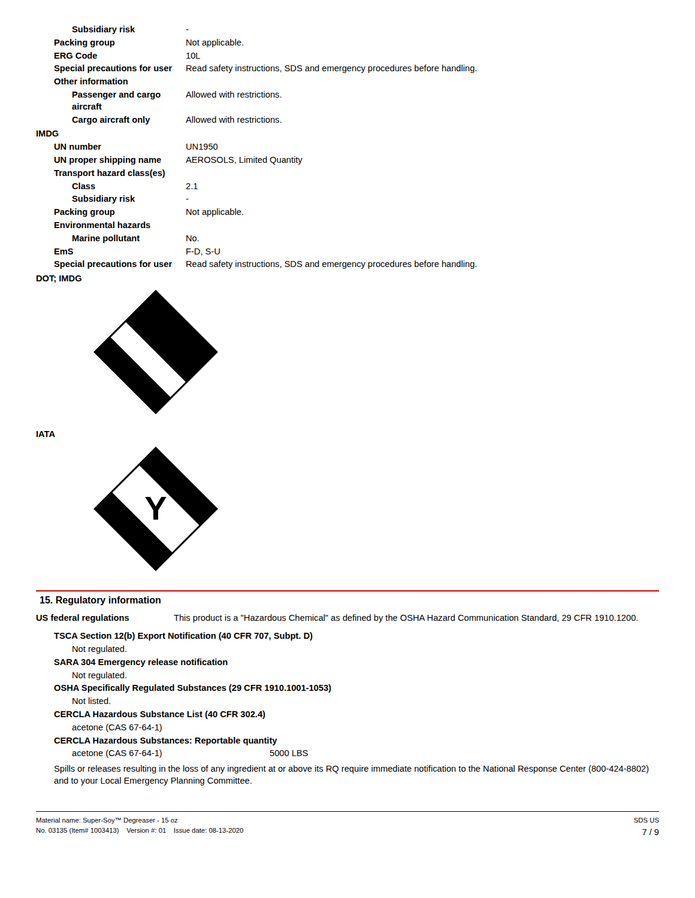Subsidiary risk
-
Packing group
Not applicable.
ERG Code
10L
Special precautions for user
Read safety instructions, SDS and emergency procedures before handling.
Other information
Passenger and cargo
aircraft
Allowed with restrictions.
Cargo aircraft only
Allowed with restrictions.
IMDG
UN number
UN1950
UN proper shipping name
AEROSOLS, Limited Quantity
Transport hazard class(es)
Class
2.1
Subsidiary risk
-
Packing group
Not applicable.
Environmental hazards
Marine pollutant
No.
EmS
F-D, S-U
Special precautions for user
Read safety instructions, SDS and emergency procedures before handling.
DOT; IMDG
IATA
Y
15. Regulatory information
US federal regulations
This product is a "Hazardous Chemical" as defined by the OSHA Hazard Communication Standard, 29 CFR 1910.1200.
TSCA Section 12(b) Export Notification (40 CFR 707, Subpt. D)
Not regulated.
SARA 304 Emergency release notification
Not regulated.
OSHA Specifically Regulated Substances (29 CFR 1910.1001-1053)
Not listed.
CERCLA Hazardous Substance List (40 CFR 302.4)
acetone (CAS 67-64-1)
CERCLA Hazardous Substances: Reportable quantity
acetone (CAS 67-64-1)
5000 LBS
Spills or releases resulting in the loss of any ingredient at or above its RQ require immediate notification to the National Response Center (800-424-8802) and to your Local Emergency Planning Committee.
Material name: Super-Soy™ Degreaser - 15 oz
No. 03135 (Item# 1003413) Version #: 01 Issue date: 08-13-2020
SDS US
7 / 9